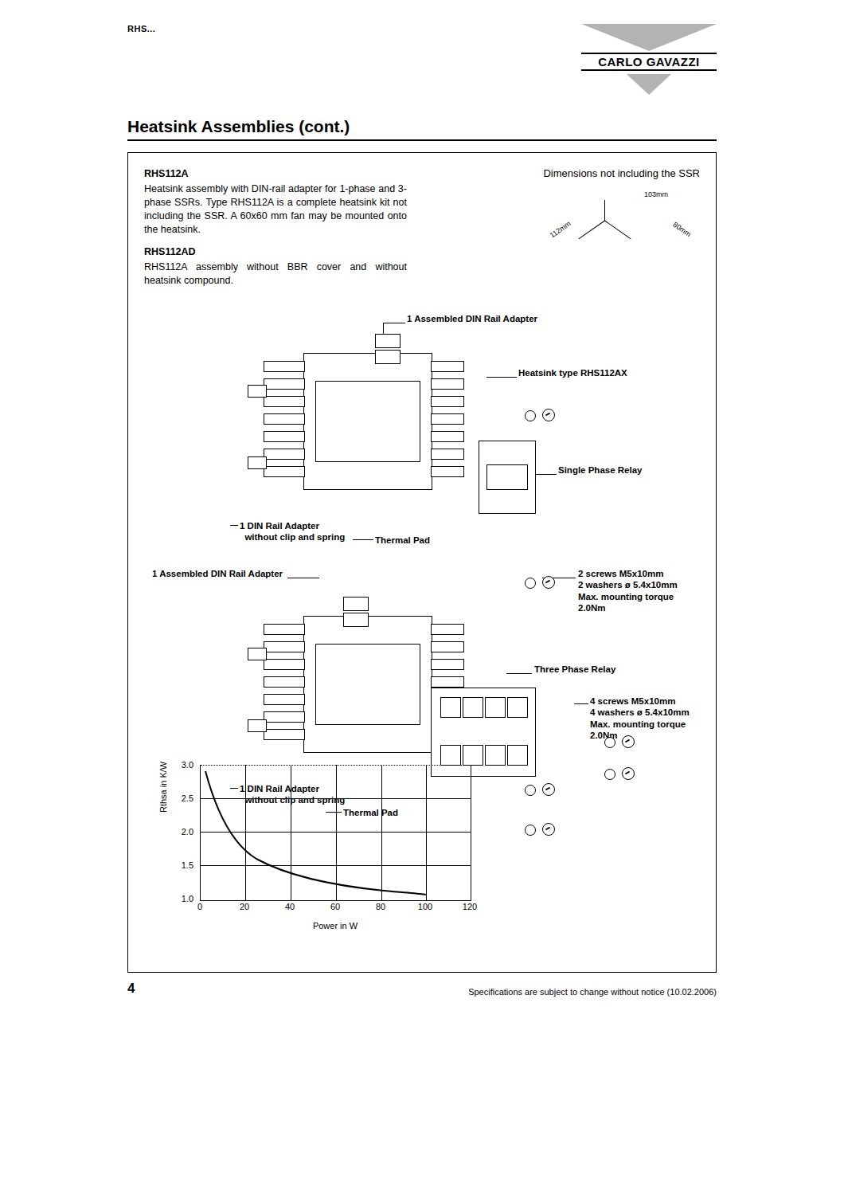RHS...
CARLO GAVAZZI
Heatsink Assemblies (cont.)
RHS112A Heatsink assembly with DIN-rail adapter for 1-phase and 3-phase SSRs. Type RHS112A is a complete heatsink kit not including the SSR. A 60x60 mm fan may be mounted onto the heatsink.
RHS112AD RHS112A assembly without BBR cover and without heatsink compound.
Dimensions not including the SSR
103mm 112mm 80mm
1 Assembled DIN Rail Adapter
Heatsink type RHS112AX
Single Phase Relay
2 screws M5x10mm
2 washers ø 5.4x10mm
Max. mounting torque 2.0Nm
1 DIN Rail Adapter
without clip and spring
Thermal Pad
1 Assembled DIN Rail Adapter
Three Phase Relay
4 screws M5x10mm
4 washers ø 5.4x10mm
Max. mounting torque 2.0Nm
1 DIN Rail Adapter
without clip and spring
Thermal Pad
3.0 2.5 2.0 1.5 1.0
Rthsa in K/W
0 20 40 60 80 100 120
Power in W
4
Specifications are subject to change without notice (10.02.2006)